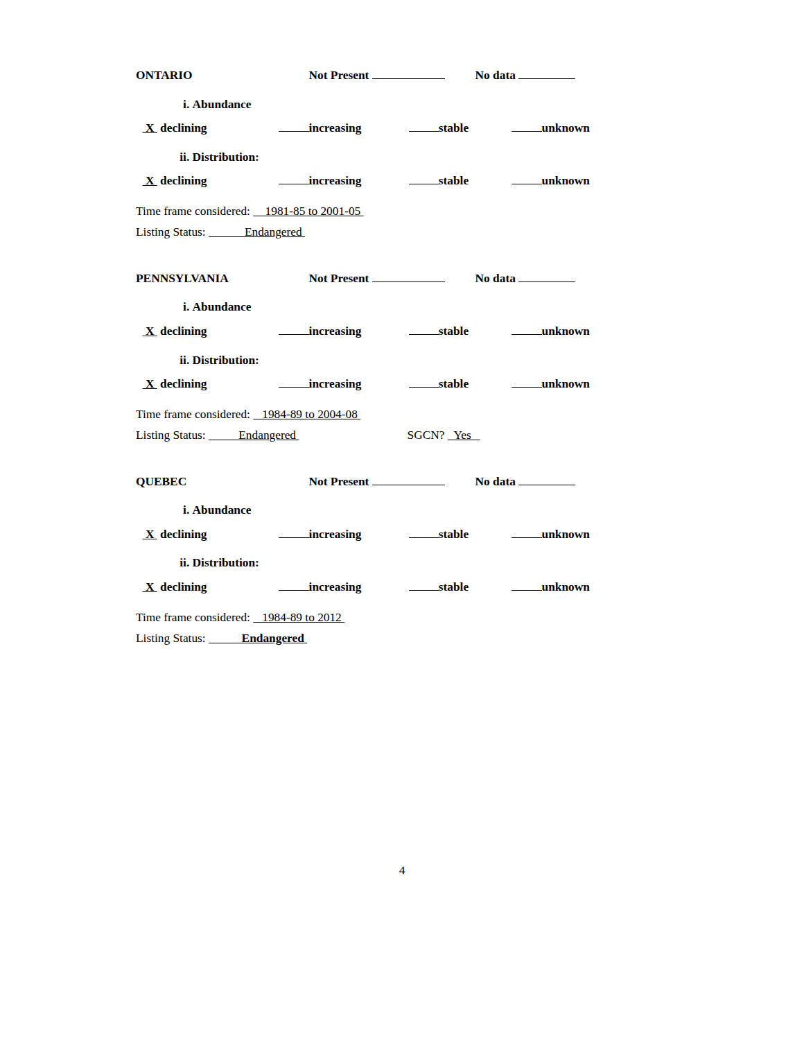ONTARIO Not Present No data
Abundance
X declining increasing stable unknown
Distribution:
X declining increasing stable unknown
Time frame considered: 1981-85 to 2001-05
Listing Status: Endangered
PENNSYLVANIA Not Present No data
Abundance
X declining increasing stable unknown
Distribution:
X declining increasing stable unknown
Time frame considered: 1984-89 to 2004-08
Listing Status: Endangered SGCN? Yes
QUEBEC Not Present No data
Abundance
X declining increasing stable unknown
Distribution:
X declining increasing stable unknown
Time frame considered: 1984-89 to 2012
Listing Status: Endangered
4